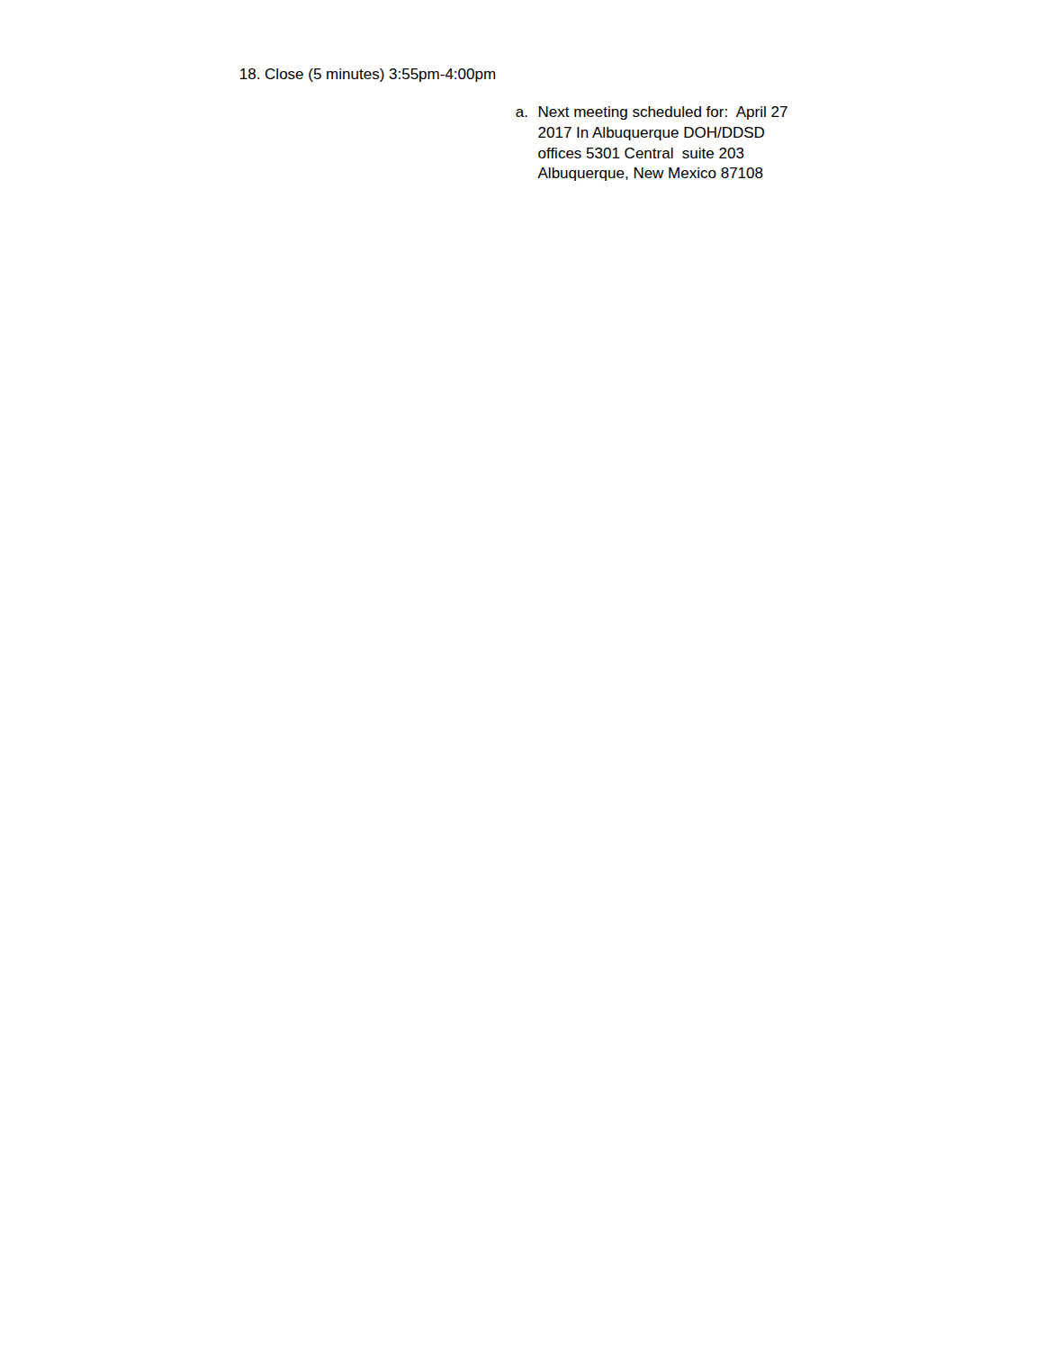Close (5 minutes) 3:55pm-4:00pm
Next meeting scheduled for: April 27 2017 In Albuquerque DOH/DDSD offices 5301 Central suite 203 Albuquerque, New Mexico 87108